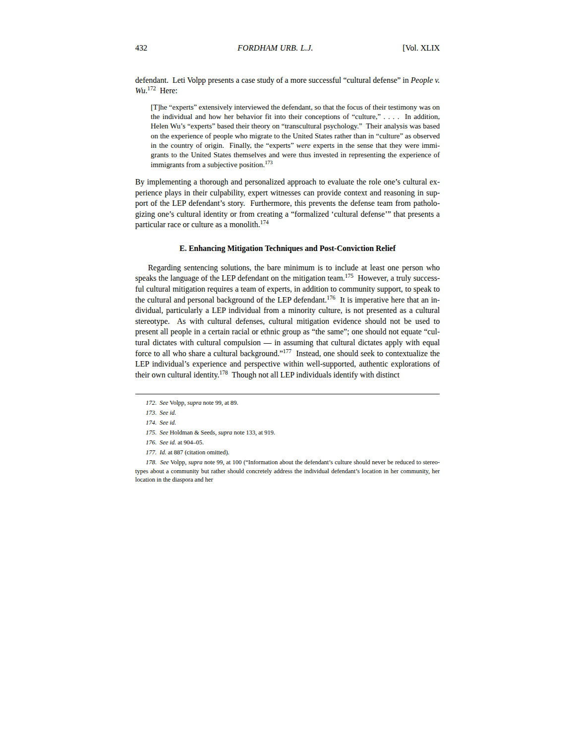432
FORDHAM URB. L.J.
[Vol. XLIX
defendant. Leti Volpp presents a case study of a more successful “cultural defense” in People v. Wu.172 Here:
[T]he “experts” extensively interviewed the defendant, so that the focus of their testimony was on the individual and how her behavior fit into their conceptions of “culture,” . . . . In addition, Helen Wu’s “experts” based their theory on “transcultural psychology.” Their analysis was based on the experience of people who migrate to the United States rather than in “culture” as observed in the country of origin. Finally, the “experts” were experts in the sense that they were immigrants to the United States themselves and were thus invested in representing the experience of immigrants from a subjective position.173
By implementing a thorough and personalized approach to evaluate the role one’s cultural experience plays in their culpability, expert witnesses can provide context and reasoning in support of the LEP defendant’s story. Furthermore, this prevents the defense team from pathologizing one’s cultural identity or from creating a “formalized ‘cultural defense’” that presents a particular race or culture as a monolith.174
E. Enhancing Mitigation Techniques and Post-Conviction Relief
Regarding sentencing solutions, the bare minimum is to include at least one person who speaks the language of the LEP defendant on the mitigation team.175 However, a truly successful cultural mitigation requires a team of experts, in addition to community support, to speak to the cultural and personal background of the LEP defendant.176 It is imperative here that an individual, particularly a LEP individual from a minority culture, is not presented as a cultural stereotype. As with cultural defenses, cultural mitigation evidence should not be used to present all people in a certain racial or ethnic group as “the same”; one should not equate “cultural dictates with cultural compulsion — in assuming that cultural dictates apply with equal force to all who share a cultural background.”177 Instead, one should seek to contextualize the LEP individual’s experience and perspective within well-supported, authentic explorations of their own cultural identity.178 Though not all LEP individuals identify with distinct
172. See Volpp, supra note 99, at 89.
173. See id.
174. See id.
175. See Holdman & Seeds, supra note 133, at 919.
176. See id. at 904–05.
177. Id. at 887 (citation omitted).
178. See Volpp, supra note 99, at 100 (“Information about the defendant’s culture should never be reduced to stereotypes about a community but rather should concretely address the individual defendant’s location in her community, her location in the diaspora and her